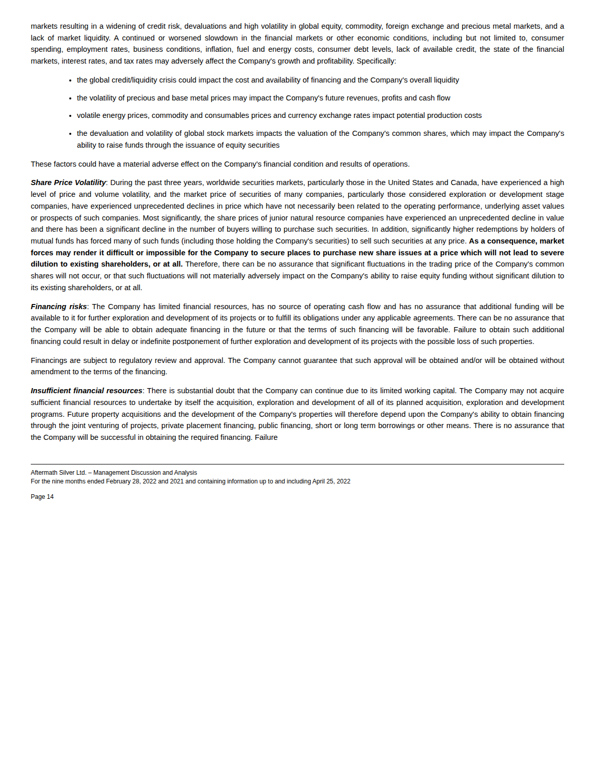markets resulting in a widening of credit risk, devaluations and high volatility in global equity, commodity, foreign exchange and precious metal markets, and a lack of market liquidity. A continued or worsened slowdown in the financial markets or other economic conditions, including but not limited to, consumer spending, employment rates, business conditions, inflation, fuel and energy costs, consumer debt levels, lack of available credit, the state of the financial markets, interest rates, and tax rates may adversely affect the Company's growth and profitability. Specifically:
the global credit/liquidity crisis could impact the cost and availability of financing and the Company's overall liquidity
the volatility of precious and base metal prices may impact the Company's future revenues, profits and cash flow
volatile energy prices, commodity and consumables prices and currency exchange rates impact potential production costs
the devaluation and volatility of global stock markets impacts the valuation of the Company's common shares, which may impact the Company's ability to raise funds through the issuance of equity securities
These factors could have a material adverse effect on the Company's financial condition and results of operations.
Share Price Volatility: During the past three years, worldwide securities markets, particularly those in the United States and Canada, have experienced a high level of price and volume volatility, and the market price of securities of many companies, particularly those considered exploration or development stage companies, have experienced unprecedented declines in price which have not necessarily been related to the operating performance, underlying asset values or prospects of such companies. Most significantly, the share prices of junior natural resource companies have experienced an unprecedented decline in value and there has been a significant decline in the number of buyers willing to purchase such securities. In addition, significantly higher redemptions by holders of mutual funds has forced many of such funds (including those holding the Company's securities) to sell such securities at any price. As a consequence, market forces may render it difficult or impossible for the Company to secure places to purchase new share issues at a price which will not lead to severe dilution to existing shareholders, or at all. Therefore, there can be no assurance that significant fluctuations in the trading price of the Company's common shares will not occur, or that such fluctuations will not materially adversely impact on the Company's ability to raise equity funding without significant dilution to its existing shareholders, or at all.
Financing risks: The Company has limited financial resources, has no source of operating cash flow and has no assurance that additional funding will be available to it for further exploration and development of its projects or to fulfill its obligations under any applicable agreements. There can be no assurance that the Company will be able to obtain adequate financing in the future or that the terms of such financing will be favorable. Failure to obtain such additional financing could result in delay or indefinite postponement of further exploration and development of its projects with the possible loss of such properties.
Financings are subject to regulatory review and approval. The Company cannot guarantee that such approval will be obtained and/or will be obtained without amendment to the terms of the financing.
Insufficient financial resources: There is substantial doubt that the Company can continue due to its limited working capital. The Company may not acquire sufficient financial resources to undertake by itself the acquisition, exploration and development of all of its planned acquisition, exploration and development programs. Future property acquisitions and the development of the Company's properties will therefore depend upon the Company's ability to obtain financing through the joint venturing of projects, private placement financing, public financing, short or long term borrowings or other means. There is no assurance that the Company will be successful in obtaining the required financing. Failure
Aftermath Silver Ltd. – Management Discussion and Analysis
For the nine months ended February 28, 2022 and 2021 and containing information up to and including April 25, 2022
Page 14